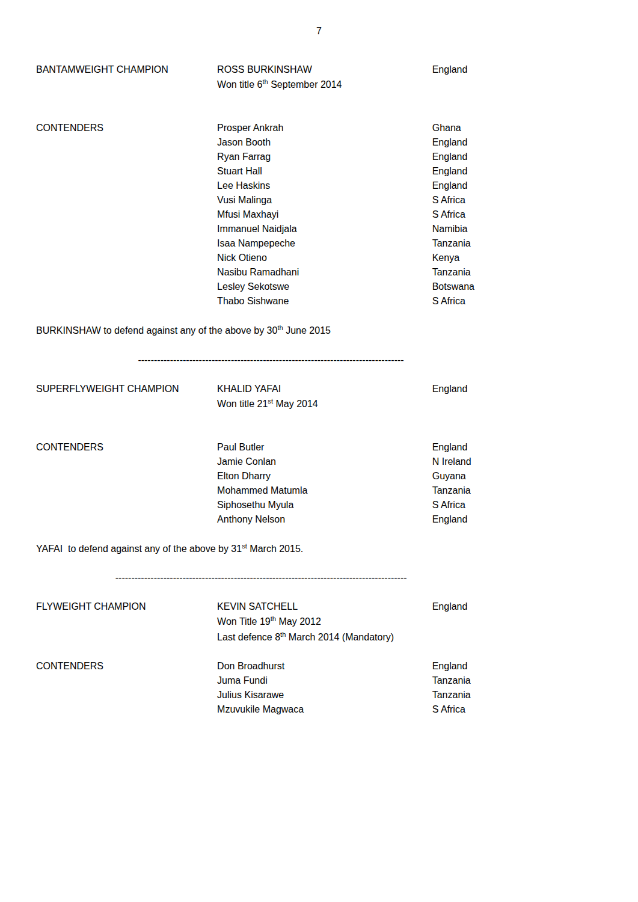7
| BANTAMWEIGHT CHAMPION | ROSS BURKINSHAW | England |
| | Won title 6 th September 2014 |
| CONTENDERS | Prosper Ankrah | Ghana |
| | Jason Booth | England |
| | Ryan Farrag | England |
| | Stuart Hall | England |
| | Lee Haskins | England |
| | Vusi Malinga | S Africa |
| | Mfusi Maxhayi | S Africa |
| | Immanuel Naidjala | Namibia |
| | Isaa Nampepeche | Tanzania |
| | Nick Otieno | Kenya |
| | Nasibu Ramadhani | Tanzania |
| | Lesley Sekotswe | Botswana |
| | Thabo Sishwane | S Africa |
BURKINSHAW to defend against any of the above by 30th June 2015
-----------------------------------------------------------------------------------
| SUPERFLYWEIGHT CHAMPION | KHALID YAFAI | England |
| | Won title 21 st May 2014 |
| CONTENDERS | Paul Butler | England |
| | Jamie Conlan | N Ireland |
| | Elton Dharry | Guyana |
| | Mohammed Matumla | Tanzania |
| | Siphosethu Myula | S Africa |
| | Anthony Nelson | England |
YAFAI to defend against any of the above by 31st March 2015.
-------------------------------------------------------------------------------------------
| FLYWEIGHT CHAMPION | KEVIN SATCHELL | England |
| | Won Title 19 th May 2012 |
| | Last defence 8 th March 2014 (Mandatory) |
| CONTENDERS | Don Broadhurst | England |
| | Juma Fundi | Tanzania |
| | Julius Kisarawe | Tanzania |
| | Mzuvukile Magwaca | S Africa |